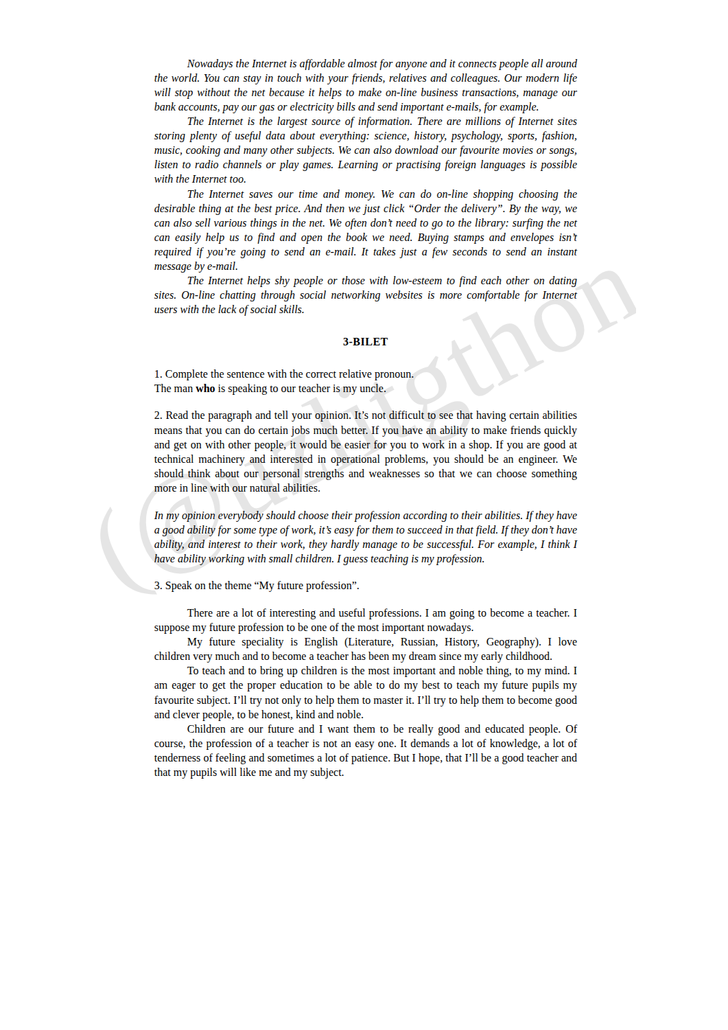(@uzlitgthon
Nowadays the Internet is affordable almost for anyone and it connects people all around the world. You can stay in touch with your friends, relatives and colleagues. Our modern life will stop without the net because it helps to make on-line business transactions, manage our bank accounts, pay our gas or electricity bills and send important e-mails, for example.
The Internet is the largest source of information. There are millions of Internet sites storing plenty of useful data about everything: science, history, psychology, sports, fashion, music, cooking and many other subjects. We can also download our favourite movies or songs, listen to radio channels or play games. Learning or practising foreign languages is possible with the Internet too.
The Internet saves our time and money. We can do on-line shopping choosing the desirable thing at the best price. And then we just click “Order the delivery”. By the way, we can also sell various things in the net. We often don’t need to go to the library: surfing the net can easily help us to find and open the book we need. Buying stamps and envelopes isn’t required if you’re going to send an e-mail. It takes just a few seconds to send an instant message by e-mail.
The Internet helps shy people or those with low-esteem to find each other on dating sites. On-line chatting through social networking websites is more comfortable for Internet users with the lack of social skills.
3-BILET
1. Complete the sentence with the correct relative pronoun.
The man who is speaking to our teacher is my uncle.
2. Read the paragraph and tell your opinion. It’s not difficult to see that having certain abilities means that you can do certain jobs much better. If you have an ability to make friends quickly and get on with other people, it would be easier for you to work in a shop. If you are good at technical machinery and interested in operational problems, you should be an engineer. We should think about our personal strengths and weaknesses so that we can choose something more in line with our natural abilities.
In my opinion everybody should choose their profession according to their abilities. If they have a good ability for some type of work, it’s easy for them to succeed in that field. If they don’t have ability, and interest to their work, they hardly manage to be successful. For example, I think I have ability working with small children. I guess teaching is my profession.
3. Speak on the theme “My future profession”.
There are a lot of interesting and useful professions. I am going to become a teacher. I suppose my future profession to be one of the most important nowadays.
My future speciality is English (Literature, Russian, History, Geography). I love children very much and to become a teacher has been my dream since my early childhood.
To teach and to bring up children is the most important and noble thing, to my mind. I am eager to get the proper education to be able to do my best to teach my future pupils my favourite subject. I’ll try not only to help them to master it. I’ll try to help them to become good and clever people, to be honest, kind and noble.
Children are our future and I want them to be really good and educated people. Of course, the profession of a teacher is not an easy one. It demands a lot of knowledge, a lot of tenderness of feeling and sometimes a lot of patience. But I hope, that I’ll be a good teacher and that my pupils will like me and my subject.